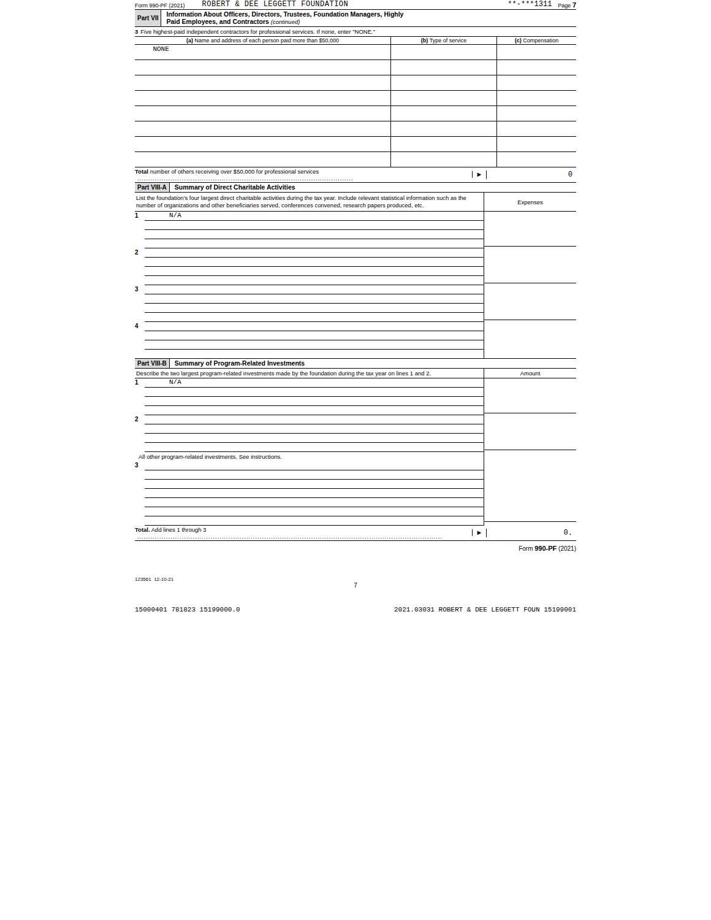Form 990-PF (2021)
ROBERT & DEE LEGGETT FOUNDATION
**-***1311
Page 7
Part VII
Information About Officers, Directors, Trustees, Foundation Managers, Highly
Paid Employees, and Contractors (continued)
3 Five highest-paid independent contractors for professional services. If none, enter "NONE."
| (a) Name and address of each person paid more than $50,000 | (b) Type of service | (c) Compensation |
| --- | --- | --- |
| NONE | | |
Total number of others receiving over $50,000 for professional services .................................................................................................
►
0
Part VIII-A
Summary of Direct Charitable Activities
List the foundation's four largest direct charitable activities during the tax year. Include relevant statistical information such as the
number of organizations and other beneficiaries served, conferences convened, research papers produced, etc.
Expenses
| 1 | N/A | |
| 2 | | |
| 3 | | |
| 4 | | |
Part VIII-B
Summary of Program-Related Investments
Describe the two largest program-related investments made by the foundation during the tax year on lines 1 and 2.
Amount
| 1 | N/A | |
| 2 | | |
All other program-related investments. See instructions.
| 3 | | |
Total. Add lines 1 through 3 .........................................................................................................................................
►
0.
Form 990-PF (2021)
123561 12-10-21
7
15000401 781823 15199000.0
2021.03031 ROBERT & DEE LEGGETT FOUN 15199001